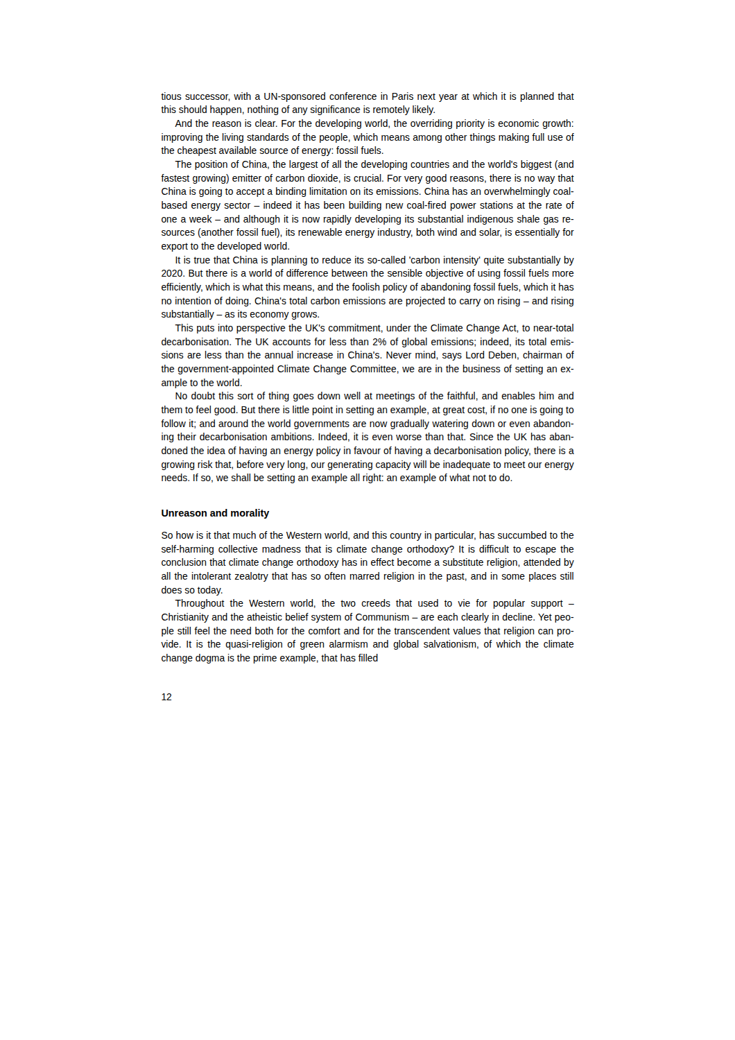tious successor, with a UN-sponsored conference in Paris next year at which it is planned that this should happen, nothing of any significance is remotely likely.
And the reason is clear. For the developing world, the overriding priority is economic growth: improving the living standards of the people, which means among other things making full use of the cheapest available source of energy: fossil fuels.
The position of China, the largest of all the developing countries and the world's biggest (and fastest growing) emitter of carbon dioxide, is crucial. For very good reasons, there is no way that China is going to accept a binding limitation on its emissions. China has an overwhelmingly coal-based energy sector – indeed it has been building new coal-fired power stations at the rate of one a week – and although it is now rapidly developing its substantial indigenous shale gas resources (another fossil fuel), its renewable energy industry, both wind and solar, is essentially for export to the developed world.
It is true that China is planning to reduce its so-called 'carbon intensity' quite substantially by 2020. But there is a world of difference between the sensible objective of using fossil fuels more efficiently, which is what this means, and the foolish policy of abandoning fossil fuels, which it has no intention of doing. China's total carbon emissions are projected to carry on rising – and rising substantially – as its economy grows.
This puts into perspective the UK's commitment, under the Climate Change Act, to near-total decarbonisation. The UK accounts for less than 2% of global emissions; indeed, its total emissions are less than the annual increase in China's. Never mind, says Lord Deben, chairman of the government-appointed Climate Change Committee, we are in the business of setting an example to the world.
No doubt this sort of thing goes down well at meetings of the faithful, and enables him and them to feel good. But there is little point in setting an example, at great cost, if no one is going to follow it; and around the world governments are now gradually watering down or even abandoning their decarbonisation ambitions. Indeed, it is even worse than that. Since the UK has abandoned the idea of having an energy policy in favour of having a decarbonisation policy, there is a growing risk that, before very long, our generating capacity will be inadequate to meet our energy needs. If so, we shall be setting an example all right: an example of what not to do.
Unreason and morality
So how is it that much of the Western world, and this country in particular, has succumbed to the self-harming collective madness that is climate change orthodoxy? It is difficult to escape the conclusion that climate change orthodoxy has in effect become a substitute religion, attended by all the intolerant zealotry that has so often marred religion in the past, and in some places still does so today.
Throughout the Western world, the two creeds that used to vie for popular support – Christianity and the atheistic belief system of Communism – are each clearly in decline. Yet people still feel the need both for the comfort and for the transcendent values that religion can provide. It is the quasi-religion of green alarmism and global salvationism, of which the climate change dogma is the prime example, that has filled
12